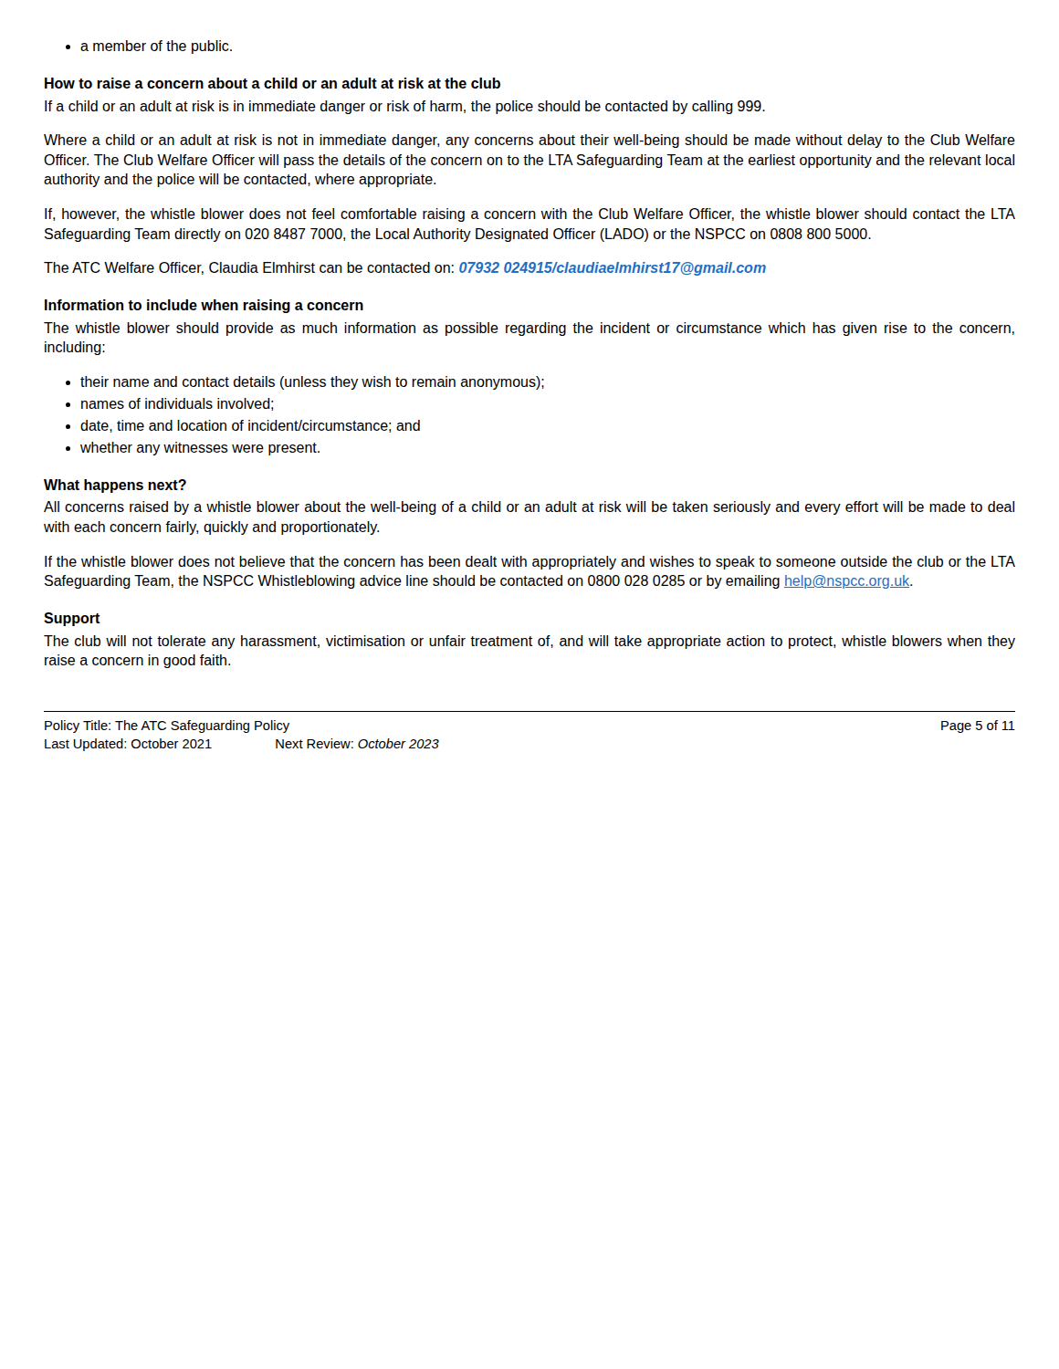a member of the public.
How to raise a concern about a child or an adult at risk at the club
If a child or an adult at risk is in immediate danger or risk of harm, the police should be contacted by calling 999.
Where a child or an adult at risk is not in immediate danger, any concerns about their well-being should be made without delay to the Club Welfare Officer. The Club Welfare Officer will pass the details of the concern on to the LTA Safeguarding Team at the earliest opportunity and the relevant local authority and the police will be contacted, where appropriate.
If, however, the whistle blower does not feel comfortable raising a concern with the Club Welfare Officer, the whistle blower should contact the LTA Safeguarding Team directly on 020 8487 7000, the Local Authority Designated Officer (LADO) or the NSPCC on 0808 800 5000.
The ATC Welfare Officer, Claudia Elmhirst can be contacted on: 07932 024915/claudiaelmhirst17@gmail.com
Information to include when raising a concern
The whistle blower should provide as much information as possible regarding the incident or circumstance which has given rise to the concern, including:
their name and contact details (unless they wish to remain anonymous);
names of individuals involved;
date, time and location of incident/circumstance; and
whether any witnesses were present.
What happens next?
All concerns raised by a whistle blower about the well-being of a child or an adult at risk will be taken seriously and every effort will be made to deal with each concern fairly, quickly and proportionately.
If the whistle blower does not believe that the concern has been dealt with appropriately and wishes to speak to someone outside the club or the LTA Safeguarding Team, the NSPCC Whistleblowing advice line should be contacted on 0800 028 0285 or by emailing help@nspcc.org.uk.
Support
The club will not tolerate any harassment, victimisation or unfair treatment of, and will take appropriate action to protect, whistle blowers when they raise a concern in good faith.
Policy Title: The ATC Safeguarding Policy
Last Updated: October 2021 Next Review: October 2023
Page 5 of 11